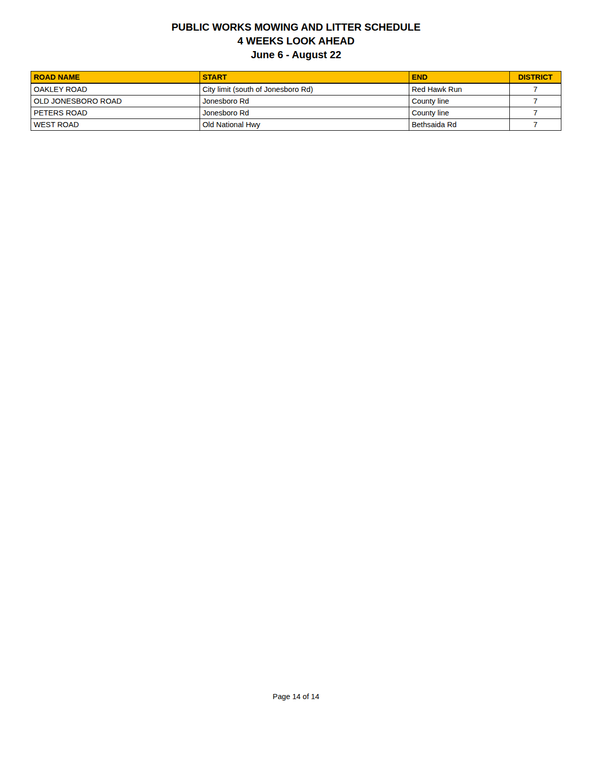PUBLIC WORKS MOWING AND LITTER SCHEDULE
4 WEEKS LOOK AHEAD
June 6 - August 22
| ROAD NAME | START | END | DISTRICT |
| --- | --- | --- | --- |
| OAKLEY ROAD | City limit (south of Jonesboro Rd) | Red Hawk Run | 7 |
| OLD JONESBORO ROAD | Jonesboro Rd | County line | 7 |
| PETERS ROAD | Jonesboro Rd | County line | 7 |
| WEST ROAD | Old National Hwy | Bethsaida Rd | 7 |
Page 14 of 14